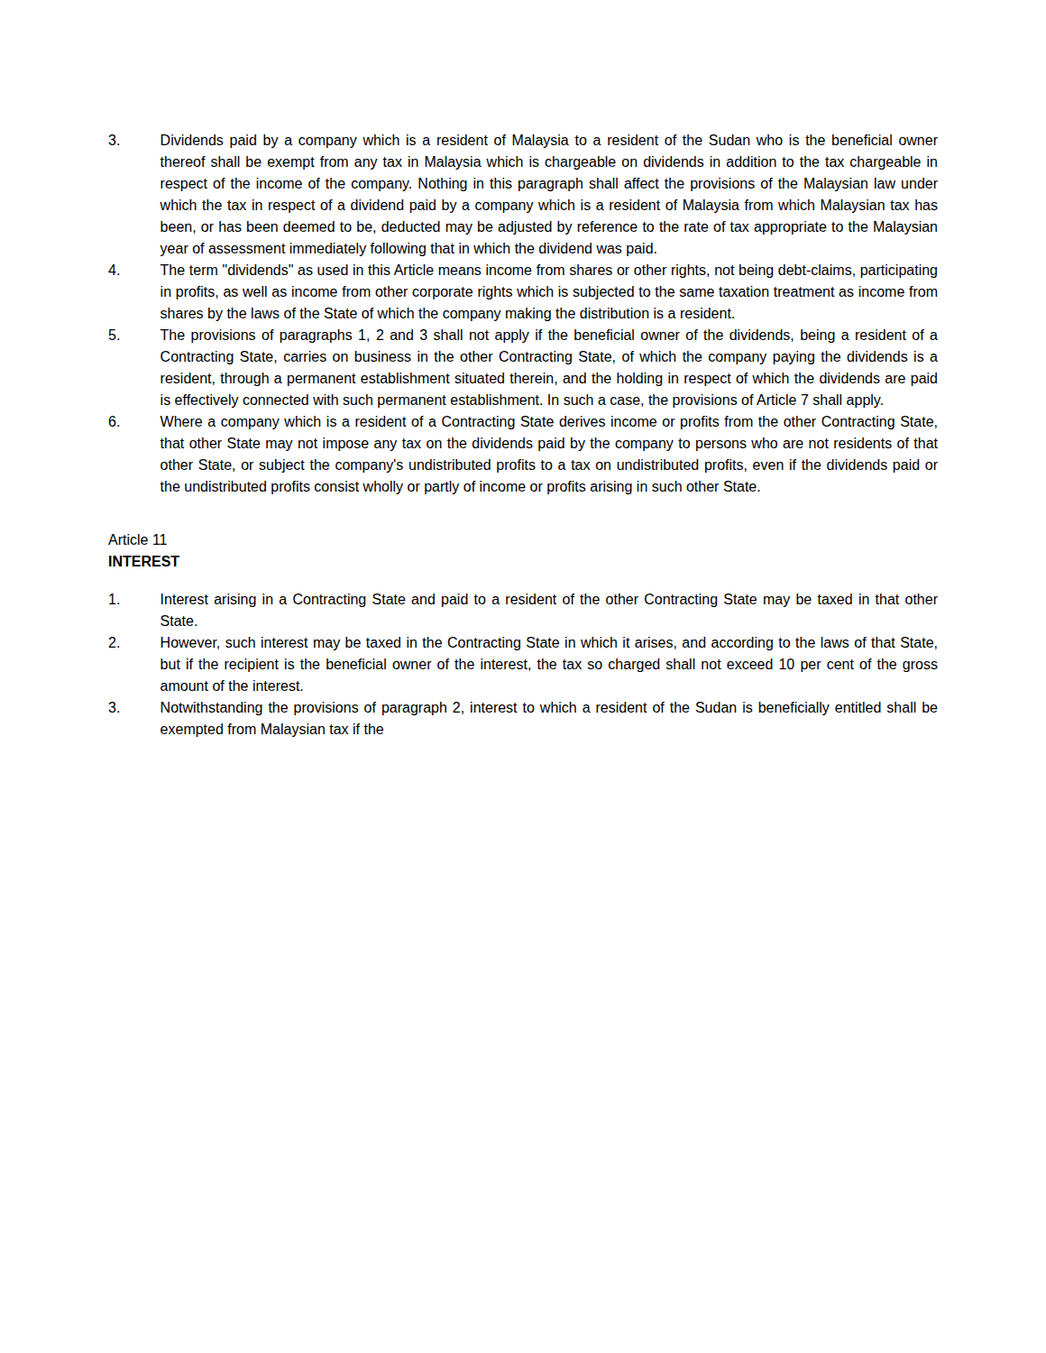3.
Dividends paid by a company which is a resident of Malaysia to a resident of the Sudan who is the beneficial owner thereof shall be exempt from any tax in Malaysia which is chargeable on dividends in addition to the tax chargeable in respect of the income of the company. Nothing in this paragraph shall affect the provisions of the Malaysian law under which the tax in respect of a dividend paid by a company which is a resident of Malaysia from which Malaysian tax has been, or has been deemed to be, deducted may be adjusted by reference to the rate of tax appropriate to the Malaysian year of assessment immediately following that in which the dividend was paid.
4.
The term "dividends" as used in this Article means income from shares or other rights, not being debt-claims, participating in profits, as well as income from other corporate rights which is subjected to the same taxation treatment as income from shares by the laws of the State of which the company making the distribution is a resident.
5.
The provisions of paragraphs 1, 2 and 3 shall not apply if the beneficial owner of the dividends, being a resident of a Contracting State, carries on business in the other Contracting State, of which the company paying the dividends is a resident, through a permanent establishment situated therein, and the holding in respect of which the dividends are paid is effectively connected with such permanent establishment. In such a case, the provisions of Article 7 shall apply.
6.
Where a company which is a resident of a Contracting State derives income or profits from the other Contracting State, that other State may not impose any tax on the dividends paid by the company to persons who are not residents of that other State, or subject the company's undistributed profits to a tax on undistributed profits, even if the dividends paid or the undistributed profits consist wholly or partly of income or profits arising in such other State.
Article 11
INTEREST
1.
Interest arising in a Contracting State and paid to a resident of the other Contracting State may be taxed in that other State.
2.
However, such interest may be taxed in the Contracting State in which it arises, and according to the laws of that State, but if the recipient is the beneficial owner of the interest, the tax so charged shall not exceed 10 per cent of the gross amount of the interest.
3.
Notwithstanding the provisions of paragraph 2, interest to which a resident of the Sudan is beneficially entitled shall be exempted from Malaysian tax if the